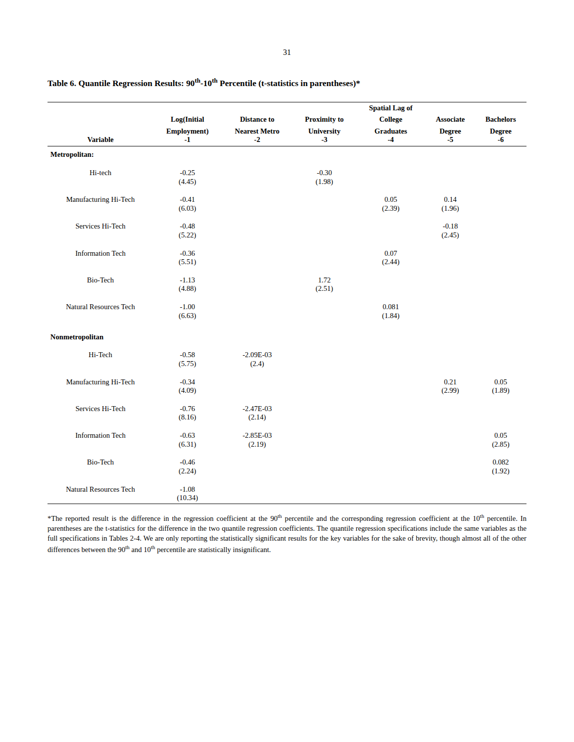31
Table 6. Quantile Regression Results: 90th-10th Percentile (t-statistics in parentheses)*
| | | | | Spatial Lag of | | |
| --- | --- | --- | --- | --- | --- | --- |
| | Log(Initial | Distance to | Proximity to | College | Associate | Bachelors |
| Variable | Employment) -1 | Nearest Metro -2 | University -3 | Graduates -4 | Degree -5 | Degree -6 |
| Metropolitan: | | | | | | |
| Hi-tech | -0.25 (4.45) | | -0.30 (1.98) | | | |
| Manufacturing Hi-Tech | -0.41 (6.03) | | | 0.05 (2.39) | 0.14 (1.96) | |
| Services Hi-Tech | -0.48 (5.22) | | | | -0.18 (2.45) | |
| Information Tech | -0.36 (5.51) | | | 0.07 (2.44) | | |
| Bio-Tech | -1.13 (4.88) | | 1.72 (2.51) | | | |
| Natural Resources Tech | -1.00 (6.63) | | | 0.081 (1.84) | | |
| Nonmetropolitan | | | | | | |
| Hi-Tech | -0.58 (5.75) | -2.09E-03 (2.4) | | | | |
| Manufacturing Hi-Tech | -0.34 (4.09) | | | | 0.21 (2.99) | 0.05 (1.89) |
| Services Hi-Tech | -0.76 (8.16) | -2.47E-03 (2.14) | | | | |
| Information Tech | -0.63 (6.31) | -2.85E-03 (2.19) | | | | 0.05 (2.85) |
| Bio-Tech | - 0.46 (2.24) | | | | | 0.082 (1.92) |
| Natural Resources Tech | -1.08 (10.34) | | | | | |
*The reported result is the difference in the regression coefficient at the 90th percentile and the corresponding regression coefficient at the 10th percentile. In parentheses are the t-statistics for the difference in the two quantile regression coefficients. The quantile regression specifications include the same variables as the full specifications in Tables 2-4. We are only reporting the statistically significant results for the key variables for the sake of brevity, though almost all of the other differences between the 90th and 10th percentile are statistically insignificant.